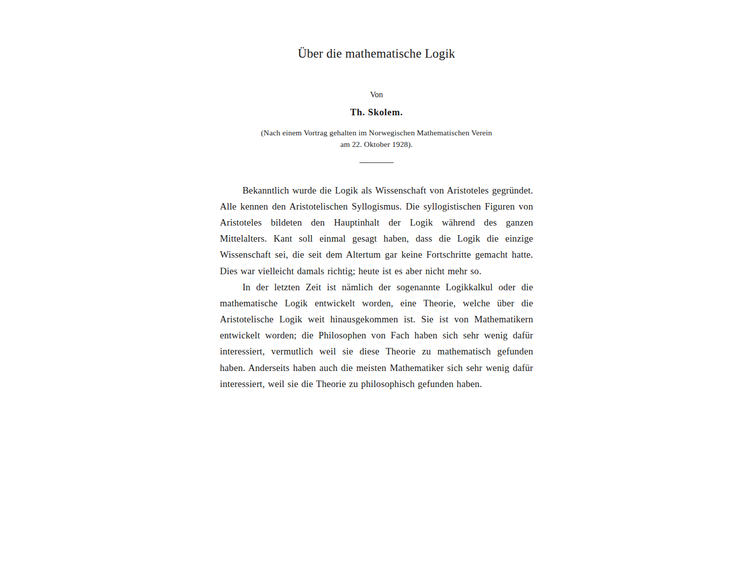Über die mathematische Logik
Von
Th. Skolem.
(Nach einem Vortrag gehalten im Norwegischen Mathematischen Verein
am 22. Oktober 1928).
Bekanntlich wurde die Logik als Wissenschaft von Aristoteles gegründet. Alle kennen den Aristotelischen Syllogismus. Die syllogistischen Figuren von Aristoteles bildeten den Hauptinhalt der Logik während des ganzen Mittelalters. Kant soll einmal gesagt haben, dass die Logik die einzige Wissenschaft sei, die seit dem Altertum gar keine Fortschritte gemacht hatte. Dies war vielleicht damals richtig; heute ist es aber nicht mehr so.
In der letzten Zeit ist nämlich der sogenannte Logikkalkul oder die mathematische Logik entwickelt worden, eine Theorie, welche über die Aristotelische Logik weit hinausgekommen ist. Sie ist von Mathematikern entwickelt worden; die Philosophen von Fach haben sich sehr wenig dafür interessiert, vermutlich weil sie diese Theorie zu mathematisch gefunden haben. Anderseits haben auch die meisten Mathematiker sich sehr wenig dafür interessiert, weil sie die Theorie zu philosophisch gefunden haben.